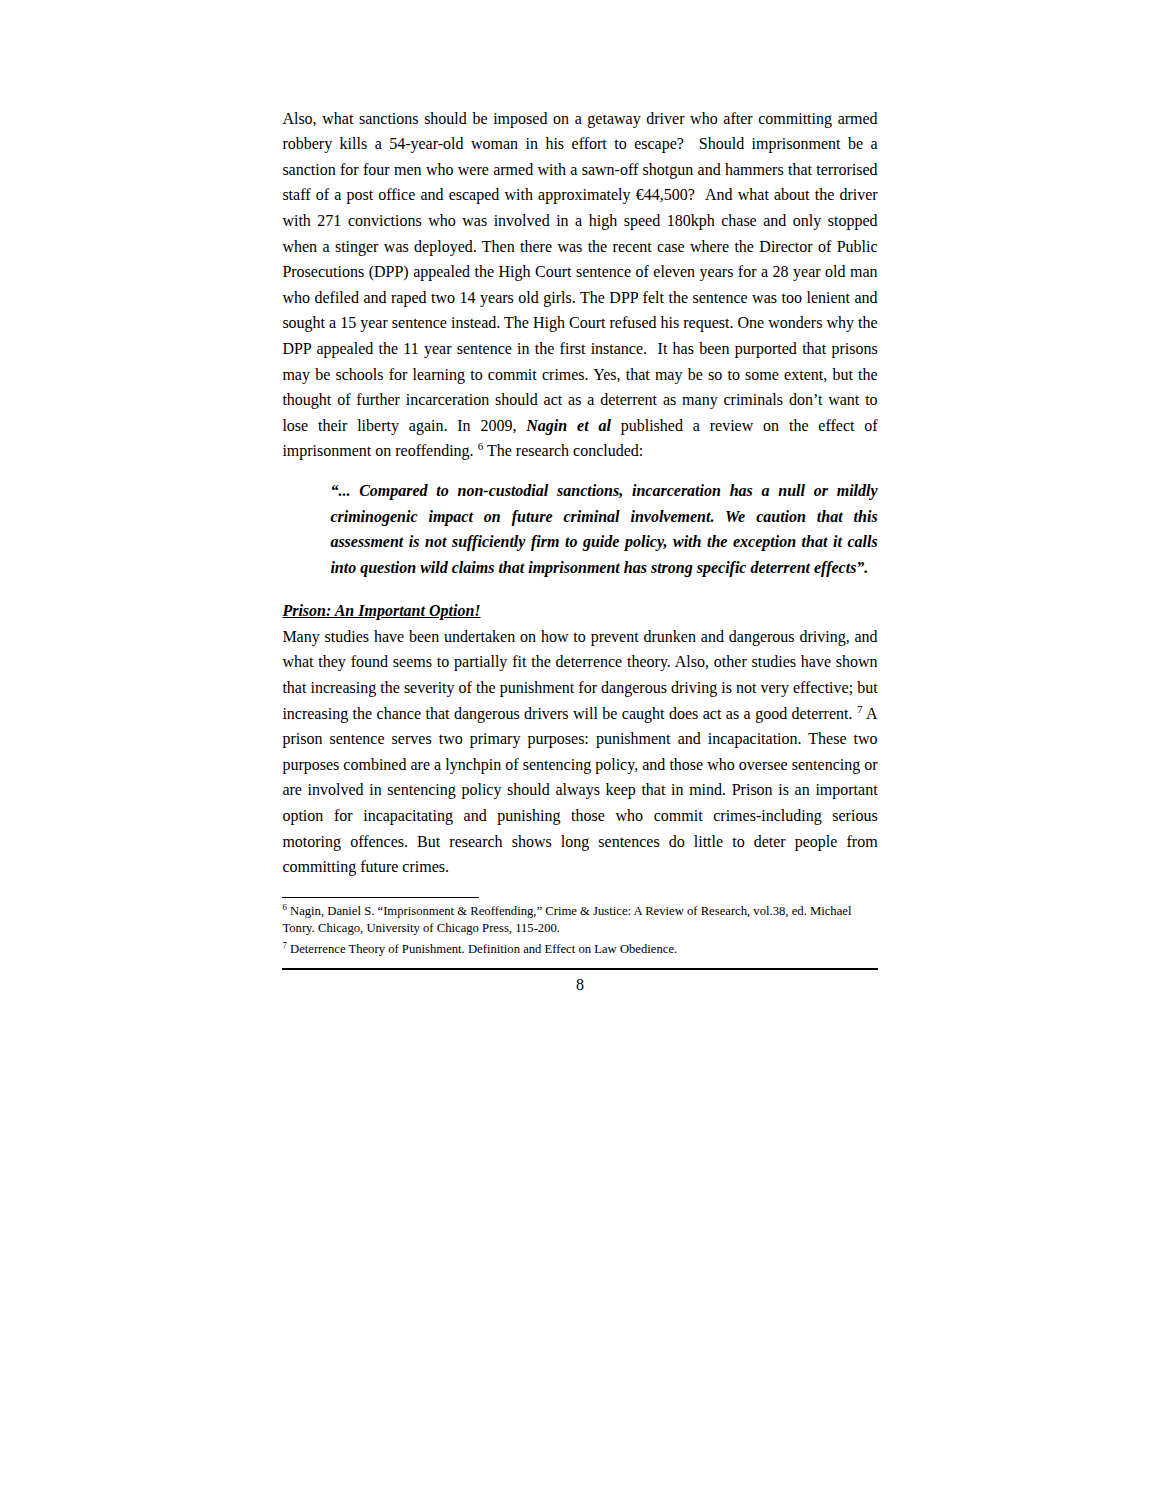Also, what sanctions should be imposed on a getaway driver who after committing armed robbery kills a 54-year-old woman in his effort to escape? Should imprisonment be a sanction for four men who were armed with a sawn-off shotgun and hammers that terrorised staff of a post office and escaped with approximately €44,500? And what about the driver with 271 convictions who was involved in a high speed 180kph chase and only stopped when a stinger was deployed. Then there was the recent case where the Director of Public Prosecutions (DPP) appealed the High Court sentence of eleven years for a 28 year old man who defiled and raped two 14 years old girls. The DPP felt the sentence was too lenient and sought a 15 year sentence instead. The High Court refused his request. One wonders why the DPP appealed the 11 year sentence in the first instance. It has been purported that prisons may be schools for learning to commit crimes. Yes, that may be so to some extent, but the thought of further incarceration should act as a deterrent as many criminals don’t want to lose their liberty again. In 2009, Nagin et al published a review on the effect of imprisonment on reoffending. 6 The research concluded:
“... Compared to non-custodial sanctions, incarceration has a null or mildly criminogenic impact on future criminal involvement. We caution that this assessment is not sufficiently firm to guide policy, with the exception that it calls into question wild claims that imprisonment has strong specific deterrent effects”.
Prison: An Important Option!
Many studies have been undertaken on how to prevent drunken and dangerous driving, and what they found seems to partially fit the deterrence theory. Also, other studies have shown that increasing the severity of the punishment for dangerous driving is not very effective; but increasing the chance that dangerous drivers will be caught does act as a good deterrent. 7 A prison sentence serves two primary purposes: punishment and incapacitation. These two purposes combined are a lynchpin of sentencing policy, and those who oversee sentencing or are involved in sentencing policy should always keep that in mind. Prison is an important option for incapacitating and punishing those who commit crimes-including serious motoring offences. But research shows long sentences do little to deter people from committing future crimes.
6 Nagin, Daniel S. “Imprisonment & Reoffending,” Crime & Justice: A Review of Research, vol.38, ed. Michael Tonry. Chicago, University of Chicago Press, 115-200.
7 Deterrence Theory of Punishment. Definition and Effect on Law Obedience.
8